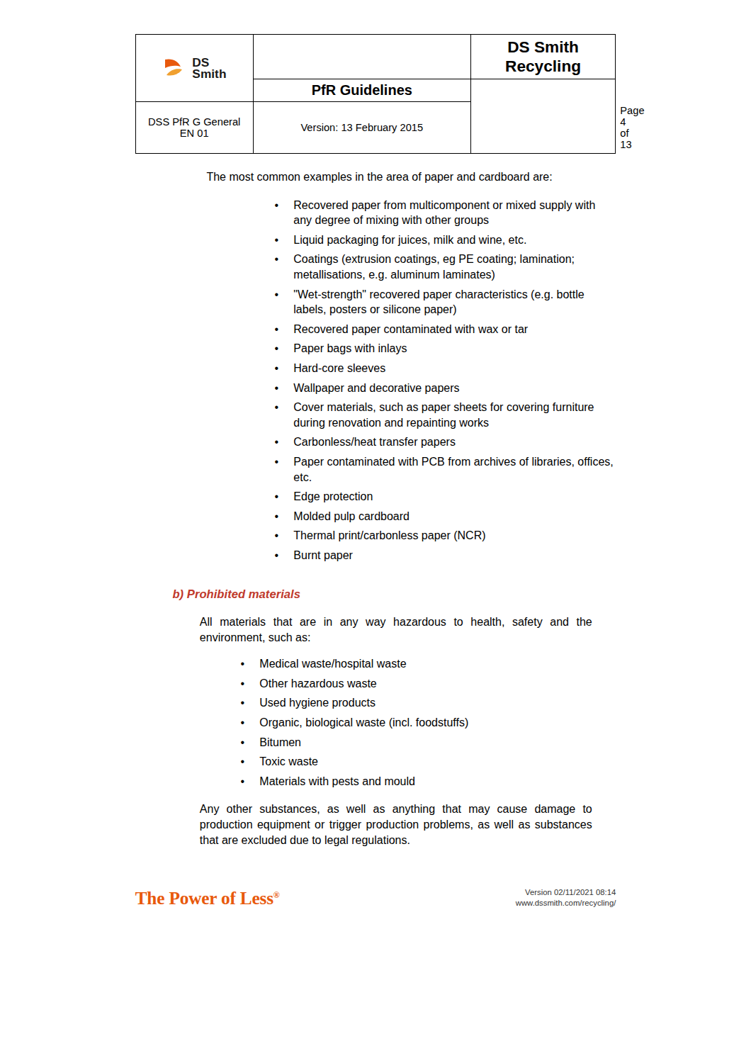| DS Smith | | DS Smith Recycling |
| PfR Guidelines | |
| DSS PfR G General EN 01 | Version: 13 February 2015 | Page 4 of 13 |
The most common examples in the area of paper and cardboard are:
Recovered paper from multicomponent or mixed supply with any degree of mixing with other groups
Liquid packaging for juices, milk and wine, etc.
Coatings (extrusion coatings, eg PE coating; lamination; metallisations, e.g. aluminum laminates)
"Wet-strength" recovered paper characteristics (e.g. bottle labels, posters or silicone paper)
Recovered paper contaminated with wax or tar
Paper bags with inlays
Hard-core sleeves
Wallpaper and decorative papers
Cover materials, such as paper sheets for covering furniture during renovation and repainting works
Carbonless/heat transfer papers
Paper contaminated with PCB from archives of libraries, offices, etc.
Edge protection
Molded pulp cardboard
Thermal print/carbonless paper (NCR)
Burnt paper
b) Prohibited materials
All materials that are in any way hazardous to health, safety and the environment, such as:
Medical waste/hospital waste
Other hazardous waste
Used hygiene products
Organic, biological waste (incl. foodstuffs)
Bitumen
Toxic waste
Materials with pests and mould
Any other substances, as well as anything that may cause damage to production equipment or trigger production problems, as well as substances that are excluded due to legal regulations.
The Power of Less®
Version 02/11/2021 08:14
www.dssmith.com/recycling/